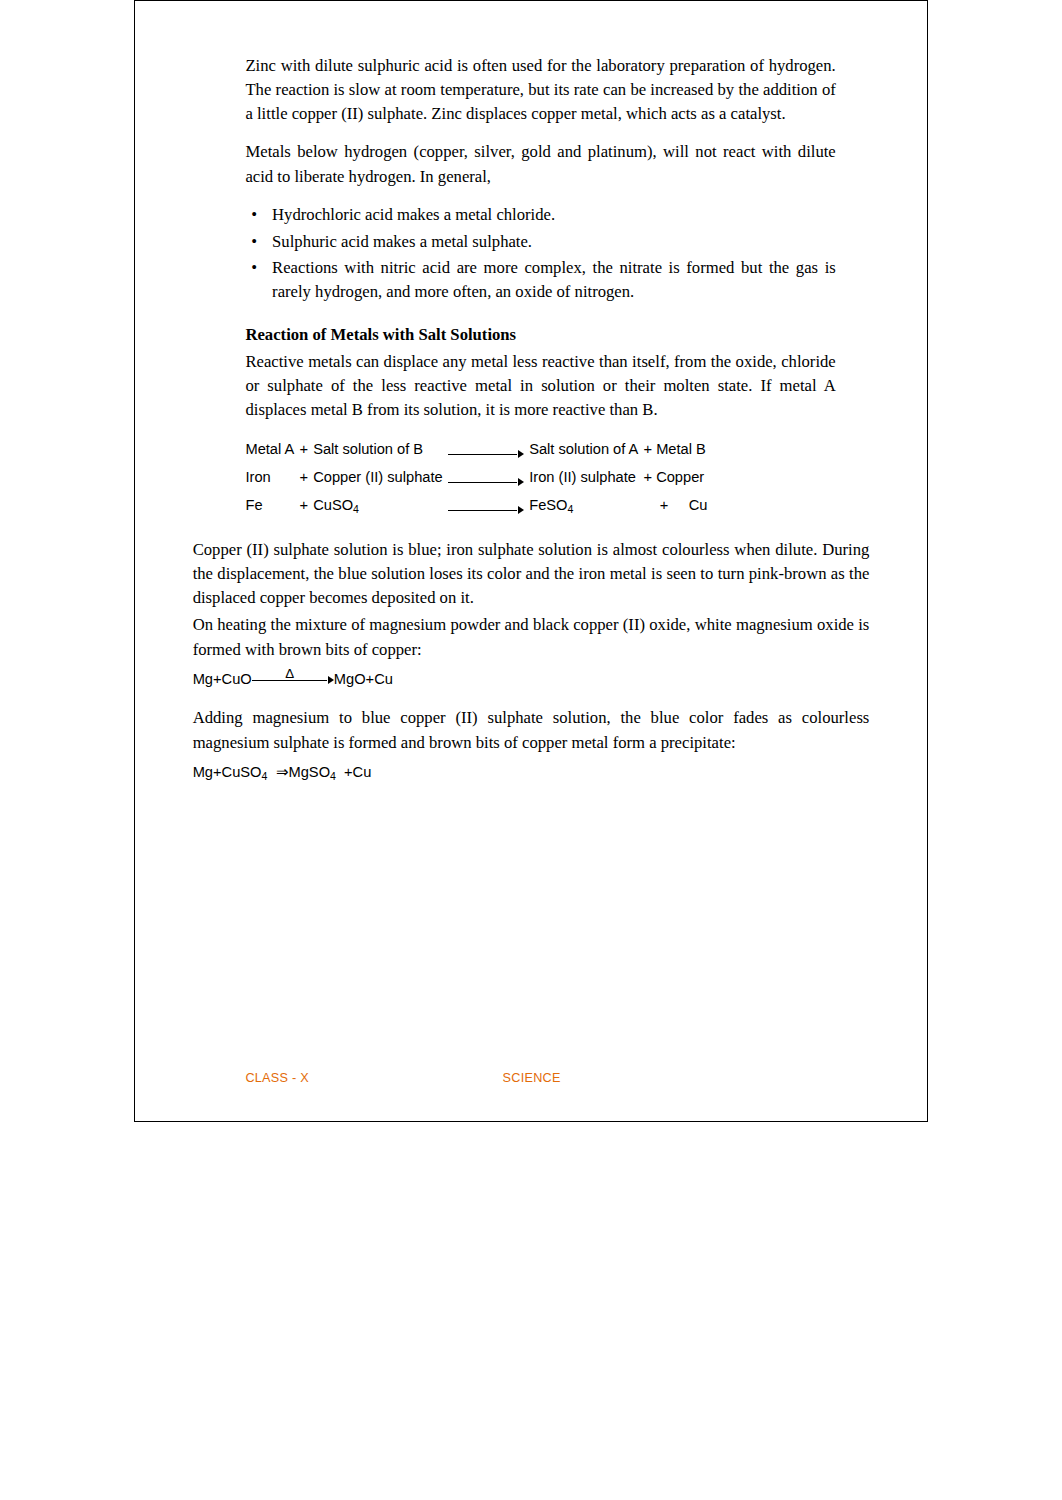Zinc with dilute sulphuric acid is often used for the laboratory preparation of hydrogen. The reaction is slow at room temperature, but its rate can be increased by the addition of a little copper (II) sulphate. Zinc displaces copper metal, which acts as a catalyst.
Metals below hydrogen (copper, silver, gold and platinum), will not react with dilute acid to liberate hydrogen. In general,
Hydrochloric acid makes a metal chloride.
Sulphuric acid makes a metal sulphate.
Reactions with nitric acid are more complex, the nitrate is formed but the gas is rarely hydrogen, and more often, an oxide of nitrogen.
Reaction of Metals with Salt Solutions
Reactive metals can displace any metal less reactive than itself, from the oxide, chloride or sulphate of the less reactive metal in solution or their molten state. If metal A displaces metal B from its solution, it is more reactive than B.
| Metal A | + | Salt solution of B | | Salt solution of A | + Metal B |
| Iron | + | Copper (II) sulphate | | Iron (II) sulphate | + Copper |
| Fe | + | CuSO 4 | | FeSO 4 | + Cu |
Copper (II) sulphate solution is blue; iron sulphate solution is almost colourless when dilute. During the displacement, the blue solution loses its color and the iron metal is seen to turn pink-brown as the displaced copper becomes deposited on it.
On heating the mixture of magnesium powder and black copper (II) oxide, white magnesium oxide is formed with brown bits of copper:
Mg+CuOΔMgO+Cu
Adding magnesium to blue copper (II) sulphate solution, the blue color fades as colourless magnesium sulphate is formed and brown bits of copper metal form a precipitate:
Mg+CuSO4 ⇒MgSO4 +Cu
CLASS - X
SCIENCE